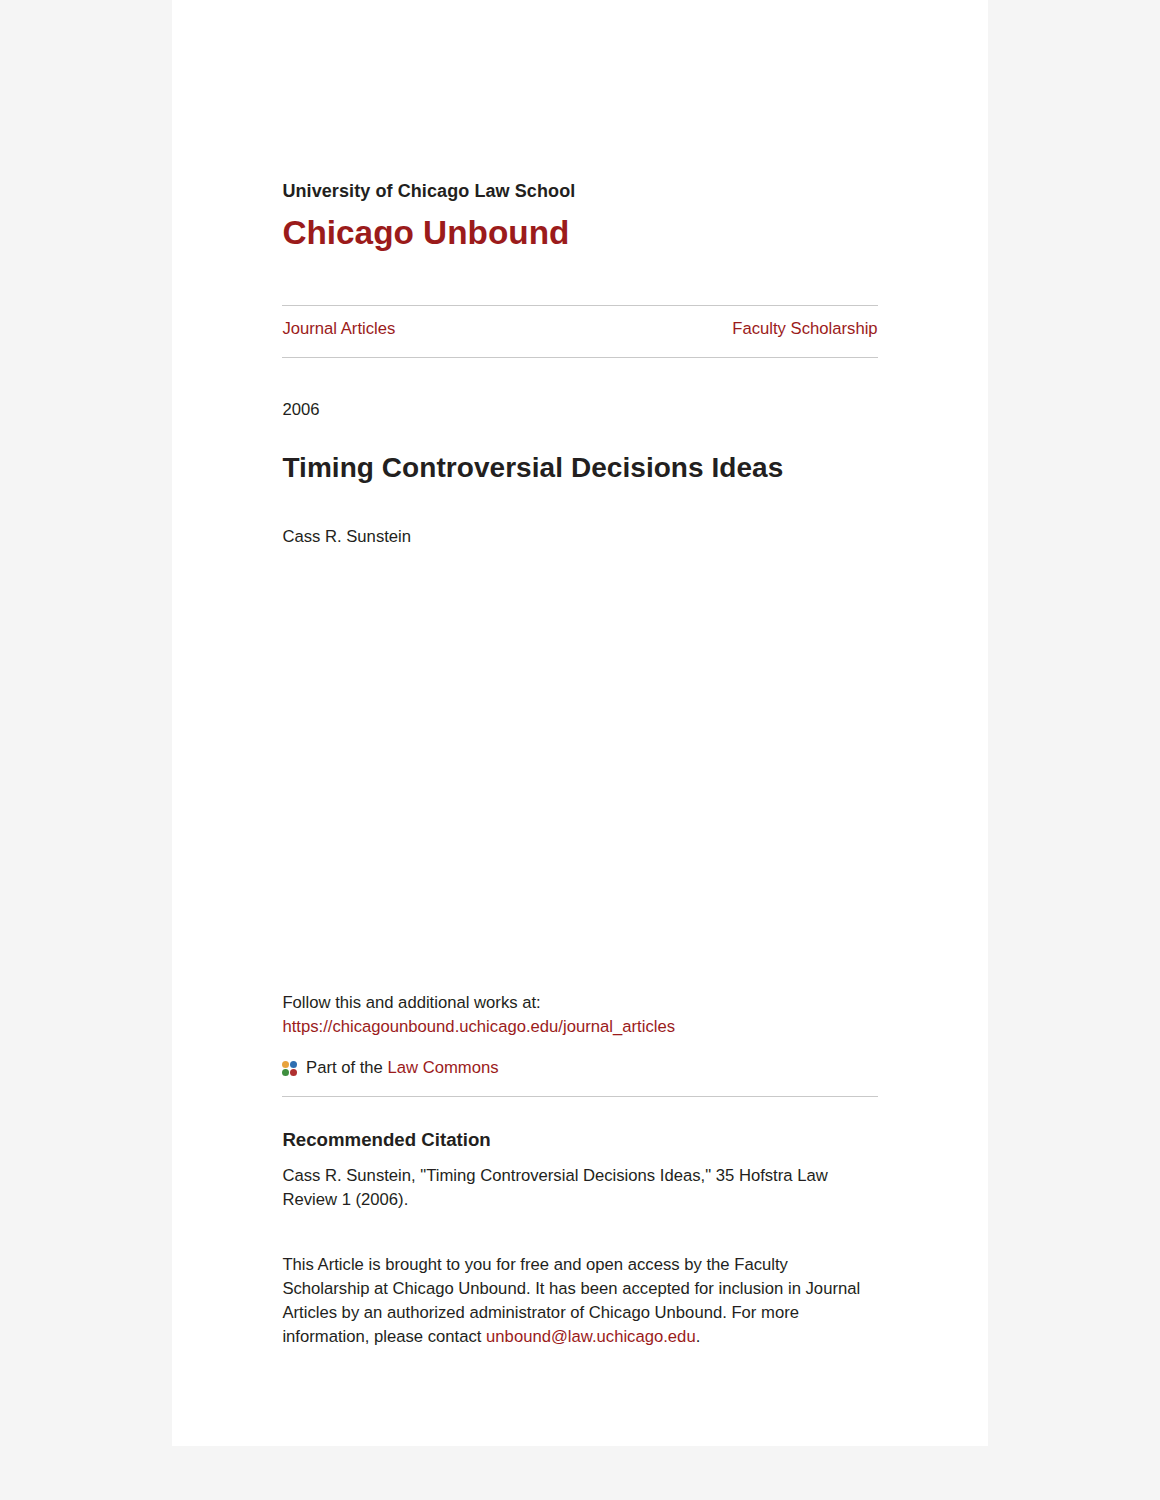University of Chicago Law School
Chicago Unbound
Journal Articles
Faculty Scholarship
2006
Timing Controversial Decisions Ideas
Cass R. Sunstein
Follow this and additional works at: https://chicagounbound.uchicago.edu/journal_articles
Part of the Law Commons
Recommended Citation
Cass R. Sunstein, "Timing Controversial Decisions Ideas," 35 Hofstra Law Review 1 (2006).
This Article is brought to you for free and open access by the Faculty Scholarship at Chicago Unbound. It has been accepted for inclusion in Journal Articles by an authorized administrator of Chicago Unbound. For more information, please contact unbound@law.uchicago.edu.